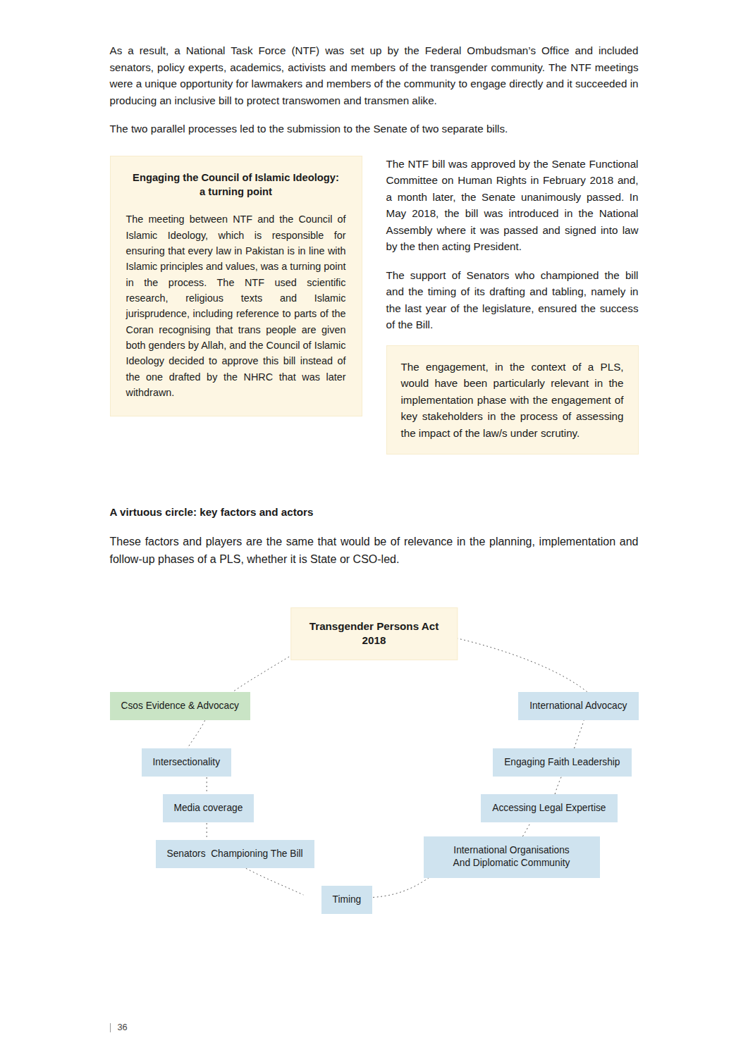As a result, a National Task Force (NTF) was set up by the Federal Ombudsman’s Office and included senators, policy experts, academics, activists and members of the transgender community. The NTF meetings were a unique opportunity for lawmakers and members of the community to engage directly and it succeeded in producing an inclusive bill to protect transwomen and transmen alike.
The two parallel processes led to the submission to the Senate of two separate bills.
Engaging the Council of Islamic Ideology:
a turning point
The meeting between NTF and the Council of Islamic Ideology, which is responsible for ensuring that every law in Pakistan is in line with Islamic principles and values, was a turning point in the process. The NTF used scientific research, religious texts and Islamic jurisprudence, including reference to parts of the Coran recognising that trans people are given both genders by Allah, and the Council of Islamic Ideology decided to approve this bill instead of the one drafted by the NHRC that was later withdrawn.
The NTF bill was approved by the Senate Functional Committee on Human Rights in February 2018 and, a month later, the Senate unanimously passed. In May 2018, the bill was introduced in the National Assembly where it was passed and signed into law by the then acting President.
The support of Senators who championed the bill and the timing of its drafting and tabling, namely in the last year of the legislature, ensured the success of the Bill.
The engagement, in the context of a PLS, would have been particularly relevant in the implementation phase with the engagement of key stakeholders in the process of assessing the impact of the law/s under scrutiny.
A virtuous circle: key factors and actors
These factors and players are the same that would be of relevance in the planning, implementation and follow-up phases of a PLS, whether it is State or CSO-led.
Transgender Persons Act
2018
Csos Evidence & Advocacy
Intersectionality
Media coverage
Senators Championing The Bill
Timing
International Advocacy
Engaging Faith Leadership
Accessing Legal Expertise
International Organisations
And Diplomatic Community
36